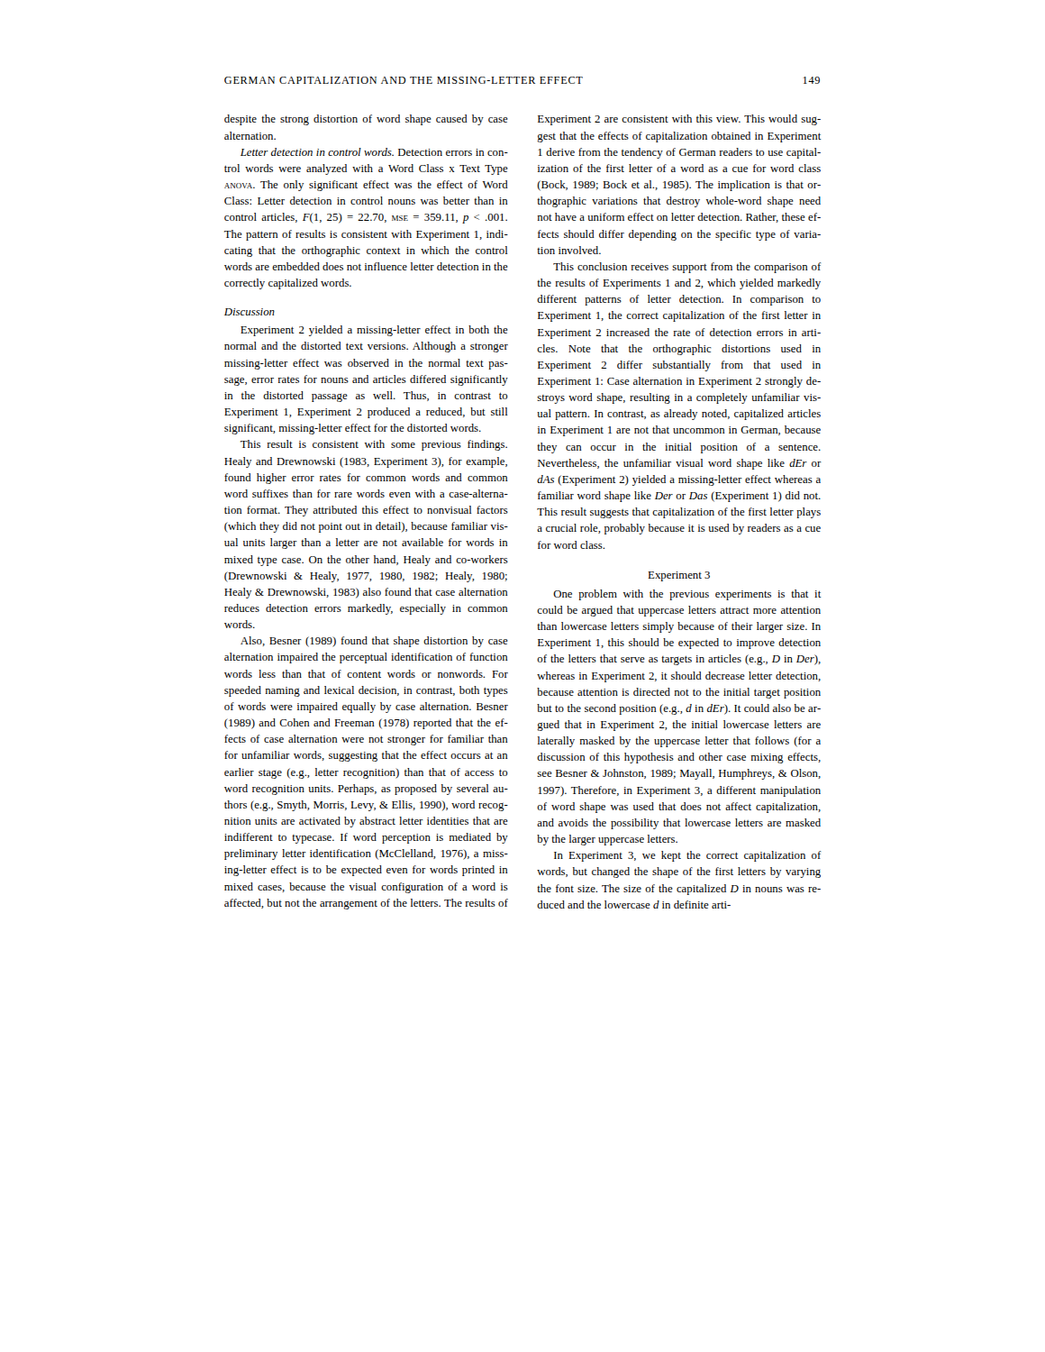German Capitalization and the Missing-Letter Effect 149
despite the strong distortion of word shape caused by case alternation.
Letter detection in control words. Detection errors in control words were analyzed with a Word Class x Text Type anova. The only significant effect was the effect of Word Class: Letter detection in control nouns was better than in control articles, F(1, 25) = 22.70, mse = 359.11, p < .001. The pattern of results is consistent with Experiment 1, indicating that the orthographic context in which the control words are embedded does not influence letter detection in the correctly capitalized words.
Discussion
Experiment 2 yielded a missing-letter effect in both the normal and the distorted text versions. Although a stronger missing-letter effect was observed in the normal text passage, error rates for nouns and articles differed significantly in the distorted passage as well. Thus, in contrast to Experiment 1, Experiment 2 produced a reduced, but still significant, missing-letter effect for the distorted words.
This result is consistent with some previous findings. Healy and Drewnowski (1983, Experiment 3), for example, found higher error rates for common words and common word suffixes than for rare words even with a case-alternation format. They attributed this effect to nonvisual factors (which they did not point out in detail), because familiar visual units larger than a letter are not available for words in mixed type case. On the other hand, Healy and co-workers (Drewnowski & Healy, 1977, 1980, 1982; Healy, 1980; Healy & Drewnowski, 1983) also found that case alternation reduces detection errors markedly, especially in common words.
Also, Besner (1989) found that shape distortion by case alternation impaired the perceptual identification of function words less than that of content words or nonwords. For speeded naming and lexical decision, in contrast, both types of words were impaired equally by case alternation. Besner (1989) and Cohen and Freeman (1978) reported that the effects of case alternation were not stronger for familiar than for unfamiliar words, suggesting that the effect occurs at an earlier stage (e.g., letter recognition) than that of access to word recognition units. Perhaps, as proposed by several authors (e.g., Smyth, Morris, Levy, & Ellis, 1990), word recognition units are activated by abstract letter identities that are indifferent to typecase. If word perception is mediated by preliminary letter identification (McClelland, 1976), a missing-letter effect is to be expected even for words printed in mixed cases, because the visual configuration of a word is affected, but not the arrangement of the letters. The results of Experiment 2 are consistent with this view. This would suggest that the effects of capitalization obtained in Experiment 1 derive from the tendency of German readers to use capitalization of the first letter of a word as a cue for word class (Bock, 1989; Bock et al., 1985). The implication is that orthographic variations that destroy whole-word shape need not have a uniform effect on letter detection. Rather, these effects should differ depending on the specific type of variation involved.
This conclusion receives support from the comparison of the results of Experiments 1 and 2, which yielded markedly different patterns of letter detection. In comparison to Experiment 1, the correct capitalization of the first letter in Experiment 2 increased the rate of detection errors in articles. Note that the orthographic distortions used in Experiment 2 differ substantially from that used in Experiment 1: Case alternation in Experiment 2 strongly destroys word shape, resulting in a completely unfamiliar visual pattern. In contrast, as already noted, capitalized articles in Experiment 1 are not that uncommon in German, because they can occur in the initial position of a sentence. Nevertheless, the unfamiliar visual word shape like dEr or dAs (Experiment 2) yielded a missing-letter effect whereas a familiar word shape like Der or Das (Experiment 1) did not. This result suggests that capitalization of the first letter plays a crucial role, probably because it is used by readers as a cue for word class.
Experiment 3
One problem with the previous experiments is that it could be argued that uppercase letters attract more attention than lowercase letters simply because of their larger size. In Experiment 1, this should be expected to improve detection of the letters that serve as targets in articles (e.g., D in Der), whereas in Experiment 2, it should decrease letter detection, because attention is directed not to the initial target position but to the second position (e.g., d in dEr). It could also be argued that in Experiment 2, the initial lowercase letters are laterally masked by the uppercase letter that follows (for a discussion of this hypothesis and other case mixing effects, see Besner & Johnston, 1989; Mayall, Humphreys, & Olson, 1997). Therefore, in Experiment 3, a different manipulation of word shape was used that does not affect capitalization, and avoids the possibility that lowercase letters are masked by the larger uppercase letters.
In Experiment 3, we kept the correct capitalization of words, but changed the shape of the first letters by varying the font size. The size of the capitalized D in nouns was reduced and the lowercase d in definite arti-